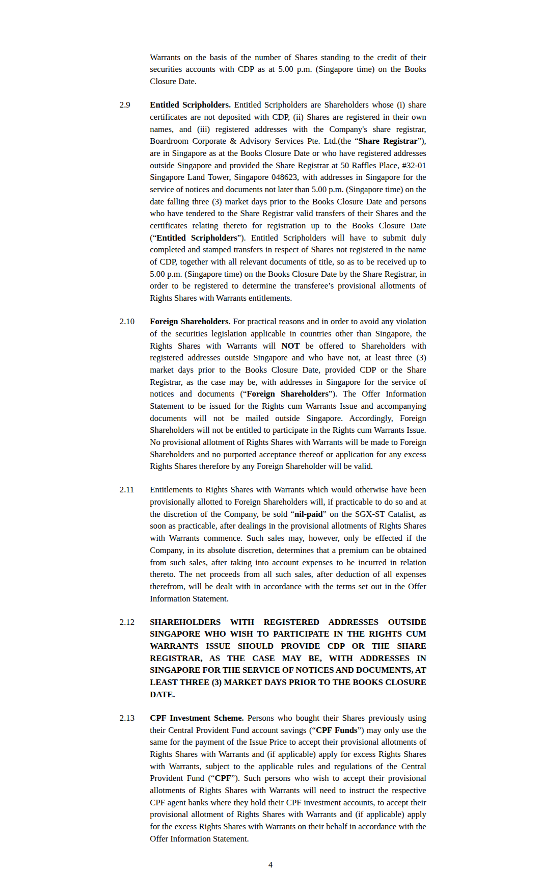Warrants on the basis of the number of Shares standing to the credit of their securities accounts with CDP as at 5.00 p.m. (Singapore time) on the Books Closure Date.
2.9
Entitled Scripholders. Entitled Scripholders are Shareholders whose (i) share certificates are not deposited with CDP, (ii) Shares are registered in their own names, and (iii) registered addresses with the Company's share registrar, Boardroom Corporate & Advisory Services Pte. Ltd.(the “Share Registrar”), are in Singapore as at the Books Closure Date or who have registered addresses outside Singapore and provided the Share Registrar at 50 Raffles Place, #32-01 Singapore Land Tower, Singapore 048623, with addresses in Singapore for the service of notices and documents not later than 5.00 p.m. (Singapore time) on the date falling three (3) market days prior to the Books Closure Date and persons who have tendered to the Share Registrar valid transfers of their Shares and the certificates relating thereto for registration up to the Books Closure Date (“Entitled Scripholders”). Entitled Scripholders will have to submit duly completed and stamped transfers in respect of Shares not registered in the name of CDP, together with all relevant documents of title, so as to be received up to 5.00 p.m. (Singapore time) on the Books Closure Date by the Share Registrar, in order to be registered to determine the transferee’s provisional allotments of Rights Shares with Warrants entitlements.
2.10
Foreign Shareholders. For practical reasons and in order to avoid any violation of the securities legislation applicable in countries other than Singapore, the Rights Shares with Warrants will NOT be offered to Shareholders with registered addresses outside Singapore and who have not, at least three (3) market days prior to the Books Closure Date, provided CDP or the Share Registrar, as the case may be, with addresses in Singapore for the service of notices and documents (“Foreign Shareholders”). The Offer Information Statement to be issued for the Rights cum Warrants Issue and accompanying documents will not be mailed outside Singapore. Accordingly, Foreign Shareholders will not be entitled to participate in the Rights cum Warrants Issue. No provisional allotment of Rights Shares with Warrants will be made to Foreign Shareholders and no purported acceptance thereof or application for any excess Rights Shares therefore by any Foreign Shareholder will be valid.
2.11
Entitlements to Rights Shares with Warrants which would otherwise have been provisionally allotted to Foreign Shareholders will, if practicable to do so and at the discretion of the Company, be sold “nil-paid” on the SGX-ST Catalist, as soon as practicable, after dealings in the provisional allotments of Rights Shares with Warrants commence. Such sales may, however, only be effected if the Company, in its absolute discretion, determines that a premium can be obtained from such sales, after taking into account expenses to be incurred in relation thereto. The net proceeds from all such sales, after deduction of all expenses therefrom, will be dealt with in accordance with the terms set out in the Offer Information Statement.
2.12
SHAREHOLDERS WITH REGISTERED ADDRESSES OUTSIDE SINGAPORE WHO WISH TO PARTICIPATE IN THE RIGHTS CUM WARRANTS ISSUE SHOULD PROVIDE CDP OR THE SHARE REGISTRAR, AS THE CASE MAY BE, WITH ADDRESSES IN SINGAPORE FOR THE SERVICE OF NOTICES AND DOCUMENTS, AT LEAST THREE (3) MARKET DAYS PRIOR TO THE BOOKS CLOSURE DATE.
2.13
CPF Investment Scheme. Persons who bought their Shares previously using their Central Provident Fund account savings (“CPF Funds”) may only use the same for the payment of the Issue Price to accept their provisional allotments of Rights Shares with Warrants and (if applicable) apply for excess Rights Shares with Warrants, subject to the applicable rules and regulations of the Central Provident Fund (“CPF”). Such persons who wish to accept their provisional allotments of Rights Shares with Warrants will need to instruct the respective CPF agent banks where they hold their CPF investment accounts, to accept their provisional allotment of Rights Shares with Warrants and (if applicable) apply for the excess Rights Shares with Warrants on their behalf in accordance with the Offer Information Statement.
4